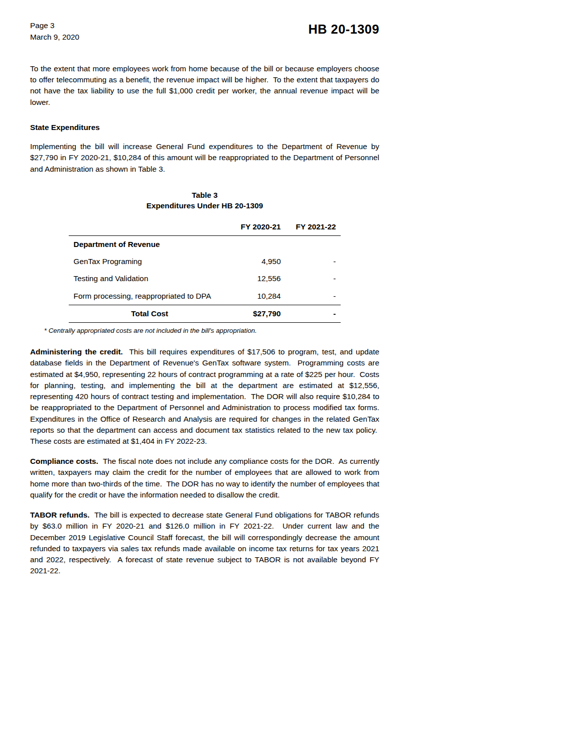Page 3
March 9, 2020
HB 20-1309
To the extent that more employees work from home because of the bill or because employers choose to offer telecommuting as a benefit, the revenue impact will be higher. To the extent that taxpayers do not have the tax liability to use the full $1,000 credit per worker, the annual revenue impact will be lower.
State Expenditures
Implementing the bill will increase General Fund expenditures to the Department of Revenue by $27,790 in FY 2020-21, $10,284 of this amount will be reappropriated to the Department of Personnel and Administration as shown in Table 3.
Table 3
Expenditures Under HB 20-1309
| | FY 2020-21 | FY 2021-22 |
| --- | --- | --- |
| Department of Revenue |
| GenTax Programing | 4,950 | - |
| Testing and Validation | 12,556 | - |
| Form processing, reappropriated to DPA | 10,284 | - |
| Total Cost | $27,790 | - |
* Centrally appropriated costs are not included in the bill's appropriation.
Administering the credit. This bill requires expenditures of $17,506 to program, test, and update database fields in the Department of Revenue's GenTax software system. Programming costs are estimated at $4,950, representing 22 hours of contract programming at a rate of $225 per hour. Costs for planning, testing, and implementing the bill at the department are estimated at $12,556, representing 420 hours of contract testing and implementation. The DOR will also require $10,284 to be reappropriated to the Department of Personnel and Administration to process modified tax forms. Expenditures in the Office of Research and Analysis are required for changes in the related GenTax reports so that the department can access and document tax statistics related to the new tax policy. These costs are estimated at $1,404 in FY 2022-23.
Compliance costs. The fiscal note does not include any compliance costs for the DOR. As currently written, taxpayers may claim the credit for the number of employees that are allowed to work from home more than two-thirds of the time. The DOR has no way to identify the number of employees that qualify for the credit or have the information needed to disallow the credit.
TABOR refunds. The bill is expected to decrease state General Fund obligations for TABOR refunds by $63.0 million in FY 2020-21 and $126.0 million in FY 2021-22. Under current law and the December 2019 Legislative Council Staff forecast, the bill will correspondingly decrease the amount refunded to taxpayers via sales tax refunds made available on income tax returns for tax years 2021 and 2022, respectively. A forecast of state revenue subject to TABOR is not available beyond FY 2021-22.